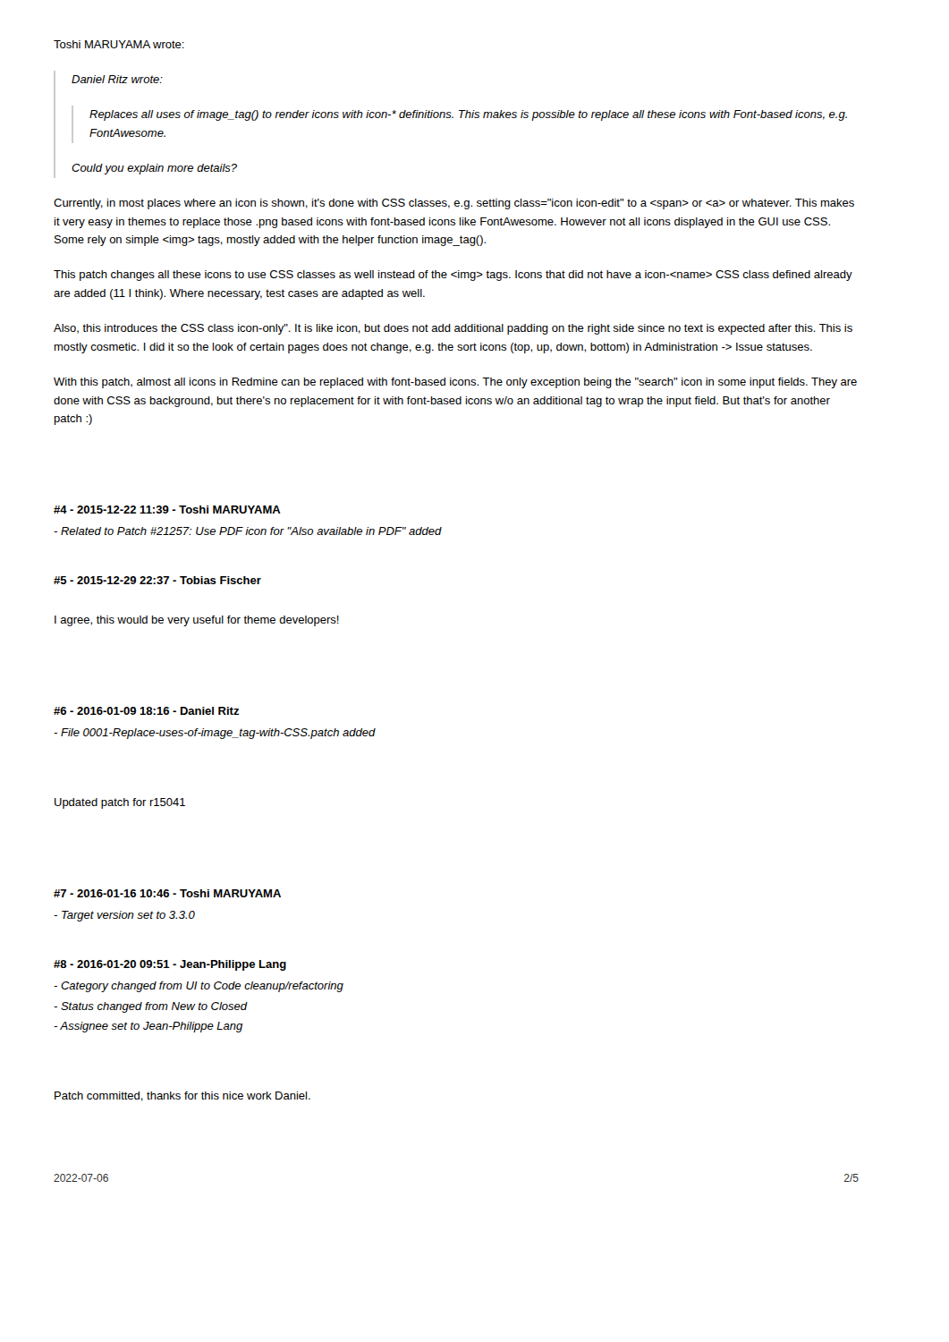Toshi MARUYAMA wrote:
Daniel Ritz wrote:
Replaces all uses of image_tag() to render icons with icon-* definitions. This makes is possible to replace all these icons with Font-based icons, e.g. FontAwesome.
Could you explain more details?
Currently, in most places where an icon is shown, it's done with CSS classes, e.g. setting class="icon icon-edit" to a <span> or <a> or whatever. This makes it very easy in themes to replace those .png based icons with font-based icons like FontAwesome. However not all icons displayed in the GUI use CSS. Some rely on simple <img> tags, mostly added with the helper function image_tag().
This patch changes all these icons to use CSS classes as well instead of the <img> tags. Icons that did not have a icon-<name> CSS class defined already are added (11 I think). Where necessary, test cases are adapted as well.
Also, this introduces the CSS class icon-only". It is like icon, but does not add additional padding on the right side since no text is expected after this. This is mostly cosmetic. I did it so the look of certain pages does not change, e.g. the sort icons (top, up, down, bottom) in Administration -> Issue statuses.
With this patch, almost all icons in Redmine can be replaced with font-based icons. The only exception being the "search" icon in some input fields. They are done with CSS as background, but there's no replacement for it with font-based icons w/o an additional tag to wrap the input field. But that's for another patch :)
#4 - 2015-12-22 11:39 - Toshi MARUYAMA
- Related to Patch #21257: Use PDF icon for "Also available in PDF" added
#5 - 2015-12-29 22:37 - Tobias Fischer
I agree, this would be very useful for theme developers!
#6 - 2016-01-09 18:16 - Daniel Ritz
- File 0001-Replace-uses-of-image_tag-with-CSS.patch added
Updated patch for r15041
#7 - 2016-01-16 10:46 - Toshi MARUYAMA
- Target version set to 3.3.0
#8 - 2016-01-20 09:51 - Jean-Philippe Lang
- Category changed from UI to Code cleanup/refactoring
- Status changed from New to Closed
- Assignee set to Jean-Philippe Lang
Patch committed, thanks for this nice work Daniel.
2022-07-06 2/5